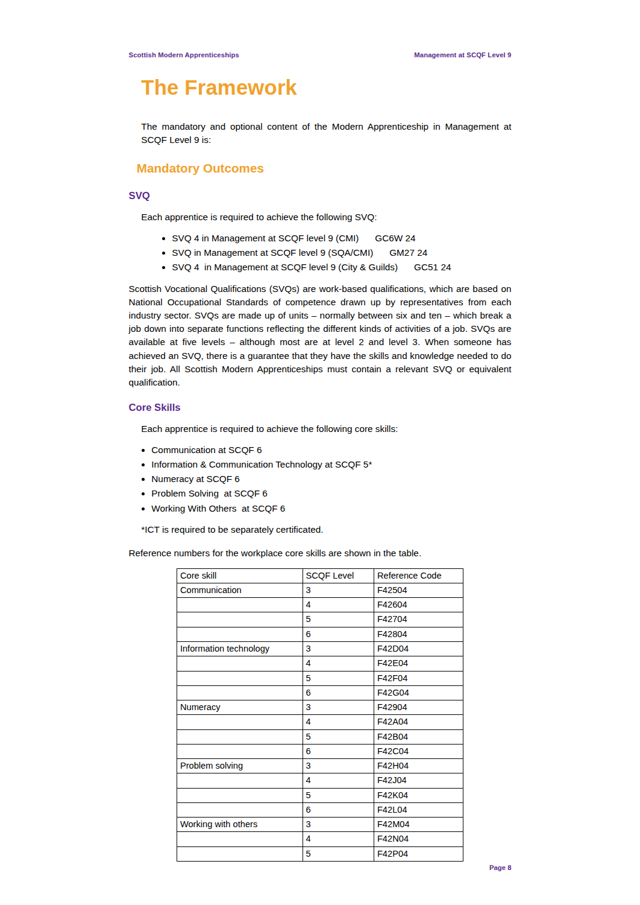Scottish Modern Apprenticeships
Management at SCQF Level 9
The Framework
The mandatory and optional content of the Modern Apprenticeship in Management at SCQF Level 9 is:
Mandatory Outcomes
SVQ
Each apprentice is required to achieve the following SVQ:
SVQ 4 in Management at SCQF level 9 (CMI) GC6W 24
SVQ in Management at SCQF level 9 (SQA/CMI) GM27 24
SVQ 4 in Management at SCQF level 9 (City & Guilds) GC51 24
Scottish Vocational Qualifications (SVQs) are work-based qualifications, which are based on National Occupational Standards of competence drawn up by representatives from each industry sector. SVQs are made up of units – normally between six and ten – which break a job down into separate functions reflecting the different kinds of activities of a job. SVQs are available at five levels – although most are at level 2 and level 3. When someone has achieved an SVQ, there is a guarantee that they have the skills and knowledge needed to do their job. All Scottish Modern Apprenticeships must contain a relevant SVQ or equivalent qualification.
Core Skills
Each apprentice is required to achieve the following core skills:
Communication at SCQF 6
Information & Communication Technology at SCQF 5*
Numeracy at SCQF 6
Problem Solving at SCQF 6
Working With Others at SCQF 6
*ICT is required to be separately certificated.
Reference numbers for the workplace core skills are shown in the table.
| Core skill | SCQF Level | Reference Code |
| Communication | 3 | F42504 |
| | 4 | F42604 |
| | 5 | F42704 |
| | 6 | F42804 |
| Information technology | 3 | F42D04 |
| | 4 | F42E04 |
| | 5 | F42F04 |
| | 6 | F42G04 |
| Numeracy | 3 | F42904 |
| | 4 | F42A04 |
| | 5 | F42B04 |
| | 6 | F42C04 |
| Problem solving | 3 | F42H04 |
| | 4 | F42J04 |
| | 5 | F42K04 |
| | 6 | F42L04 |
| Working with others | 3 | F42M04 |
| | 4 | F42N04 |
| | 5 | F42P04 |
Page 8